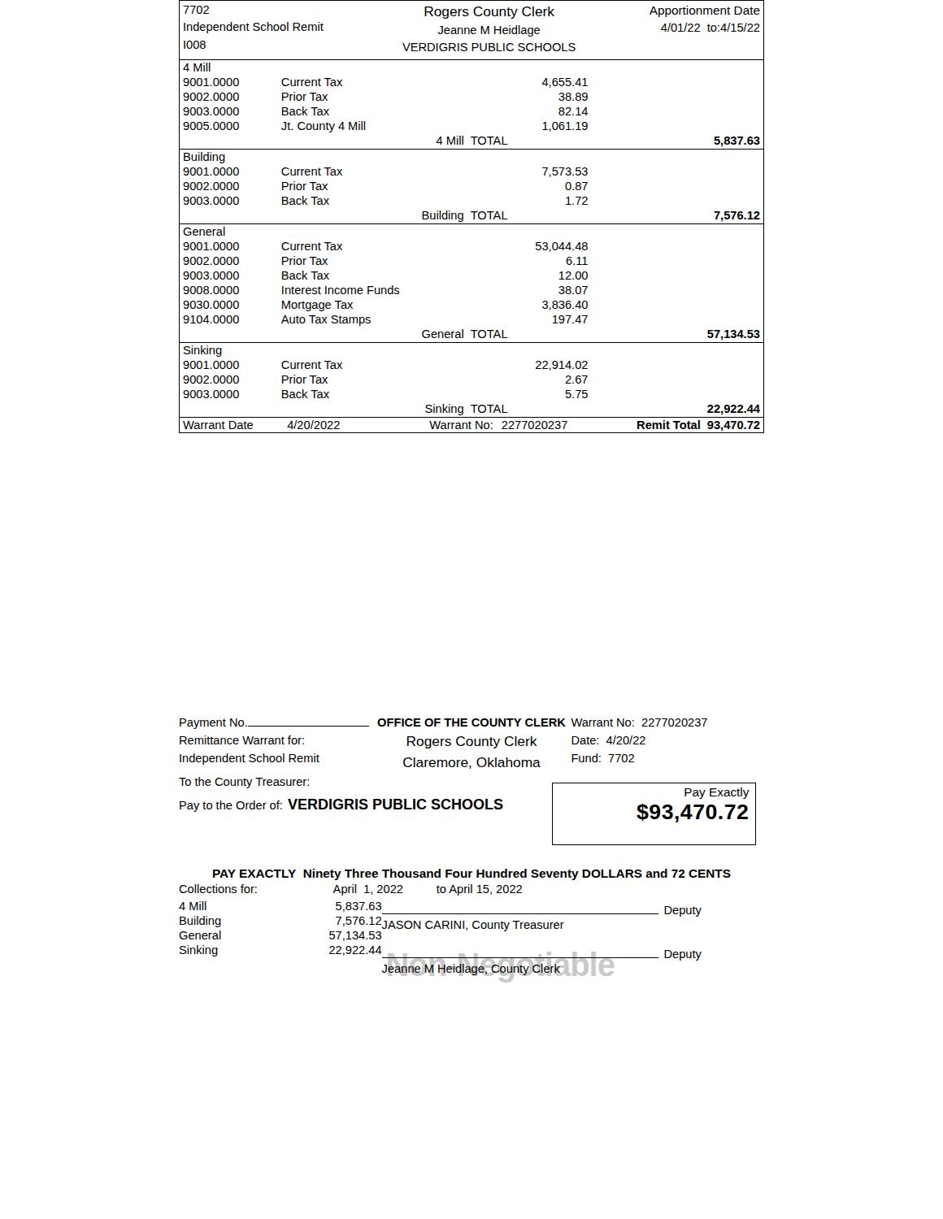| 7702 Independent School Remit I008 | Rogers County Clerk Jeanne M Heidlage VERDIGRIS PUBLIC SCHOOLS | Apportionment Date 4/01/22 to:4/15/22 |
| / 4 Mill / / 9001.0000 / Current Tax / 4,655.41 / / / 9002.0000 / Prior Tax / 38.89 / / / 9003.0000 / Back Tax / 82.14 / / / 9005.0000 / Jt. County 4 Mill / 1,061.19 / / / / 4 Mill / TOTAL / 5,837.63 / |
| / Building / / 9001.0000 / Current Tax / 7,573.53 / / / 9002.0000 / Prior Tax / 0.87 / / / 9003.0000 / Back Tax / 1.72 / / / / Building / TOTAL / 7,576.12 / |
| / General / / 9001.0000 / Current Tax / 53,044.48 / / / 9002.0000 / Prior Tax / 6.11 / / / 9003.0000 / Back Tax / 12.00 / / / 9008.0000 / Interest Income Funds / 38.07 / / / 9030.0000 / Mortgage Tax / 3,836.40 / / / 9104.0000 / Auto Tax Stamps / 197.47 / / / / General / TOTAL / 57,134.53 / |
| / Sinking / / 9001.0000 / Current Tax / 22,914.02 / / / 9002.0000 / Prior Tax / 2.67 / / / 9003.0000 / Back Tax / 5.75 / / / / Sinking / TOTAL / 22,922.44 / |
| / Warrant Date / 4/20/2022 / Warrant No: / 2277020237 / Remit Total / 93,470.72 / |
| Payment No. Remittance Warrant for: Independent School Remit | OFFICE OF THE COUNTY CLERK Rogers County Clerk Claremore, Oklahoma | Warrant No: 2277020237 Date: 4/20/22 Fund: 7702 |
To the County Treasurer:
Pay to the Order of: VERDIGRIS PUBLIC SCHOOLS
Pay Exactly
$93,470.72
PAY EXACTLY Ninety Three Thousand Four Hundred Seventy DOLLARS and 72 CENTS
Collections for: April 1, 2022to April 15, 2022
| / 4 Mill / 5,837.63 / / Building / 7,576.12 / / General / 57,134.53 / / Sinking / 22,922.44 / | Non-Negotiable Deputy JASON CARINI, County Treasurer Deputy Jeanne M Heidlage, County Clerk |